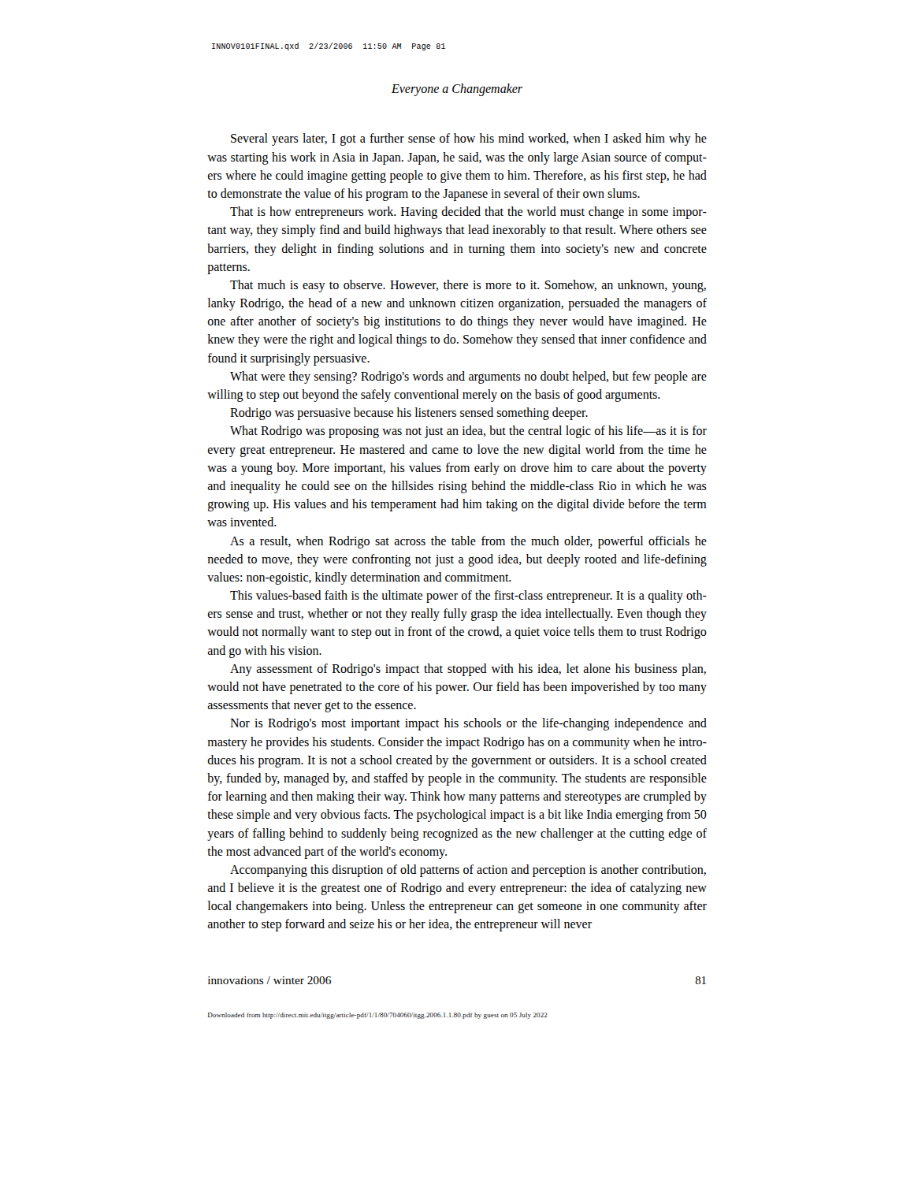INNOV0101FINAL.qxd 2/23/2006 11:50 AM Page 81
Everyone a Changemaker
Several years later, I got a further sense of how his mind worked, when I asked him why he was starting his work in Asia in Japan. Japan, he said, was the only large Asian source of computers where he could imagine getting people to give them to him. Therefore, as his first step, he had to demonstrate the value of his program to the Japanese in several of their own slums.
That is how entrepreneurs work. Having decided that the world must change in some important way, they simply find and build highways that lead inexorably to that result. Where others see barriers, they delight in finding solutions and in turning them into society's new and concrete patterns.
That much is easy to observe. However, there is more to it. Somehow, an unknown, young, lanky Rodrigo, the head of a new and unknown citizen organization, persuaded the managers of one after another of society's big institutions to do things they never would have imagined. He knew they were the right and logical things to do. Somehow they sensed that inner confidence and found it surprisingly persuasive.
What were they sensing? Rodrigo's words and arguments no doubt helped, but few people are willing to step out beyond the safely conventional merely on the basis of good arguments.
Rodrigo was persuasive because his listeners sensed something deeper.
What Rodrigo was proposing was not just an idea, but the central logic of his life—as it is for every great entrepreneur. He mastered and came to love the new digital world from the time he was a young boy. More important, his values from early on drove him to care about the poverty and inequality he could see on the hillsides rising behind the middle-class Rio in which he was growing up. His values and his temperament had him taking on the digital divide before the term was invented.
As a result, when Rodrigo sat across the table from the much older, powerful officials he needed to move, they were confronting not just a good idea, but deeply rooted and life-defining values: non-egoistic, kindly determination and commitment.
This values-based faith is the ultimate power of the first-class entrepreneur. It is a quality others sense and trust, whether or not they really fully grasp the idea intellectually. Even though they would not normally want to step out in front of the crowd, a quiet voice tells them to trust Rodrigo and go with his vision.
Any assessment of Rodrigo's impact that stopped with his idea, let alone his business plan, would not have penetrated to the core of his power. Our field has been impoverished by too many assessments that never get to the essence.
Nor is Rodrigo's most important impact his schools or the life-changing independence and mastery he provides his students. Consider the impact Rodrigo has on a community when he introduces his program. It is not a school created by the government or outsiders. It is a school created by, funded by, managed by, and staffed by people in the community. The students are responsible for learning and then making their way. Think how many patterns and stereotypes are crumpled by these simple and very obvious facts. The psychological impact is a bit like India emerging from 50 years of falling behind to suddenly being recognized as the new challenger at the cutting edge of the most advanced part of the world's economy.
Accompanying this disruption of old patterns of action and perception is another contribution, and I believe it is the greatest one of Rodrigo and every entrepreneur: the idea of catalyzing new local changemakers into being. Unless the entrepreneur can get someone in one community after another to step forward and seize his or her idea, the entrepreneur will never
innovations / winter 2006
81
Downloaded from http://direct.mit.edu/itgg/article-pdf/1/1/80/704060/itgg.2006.1.1.80.pdf by guest on 05 July 2022